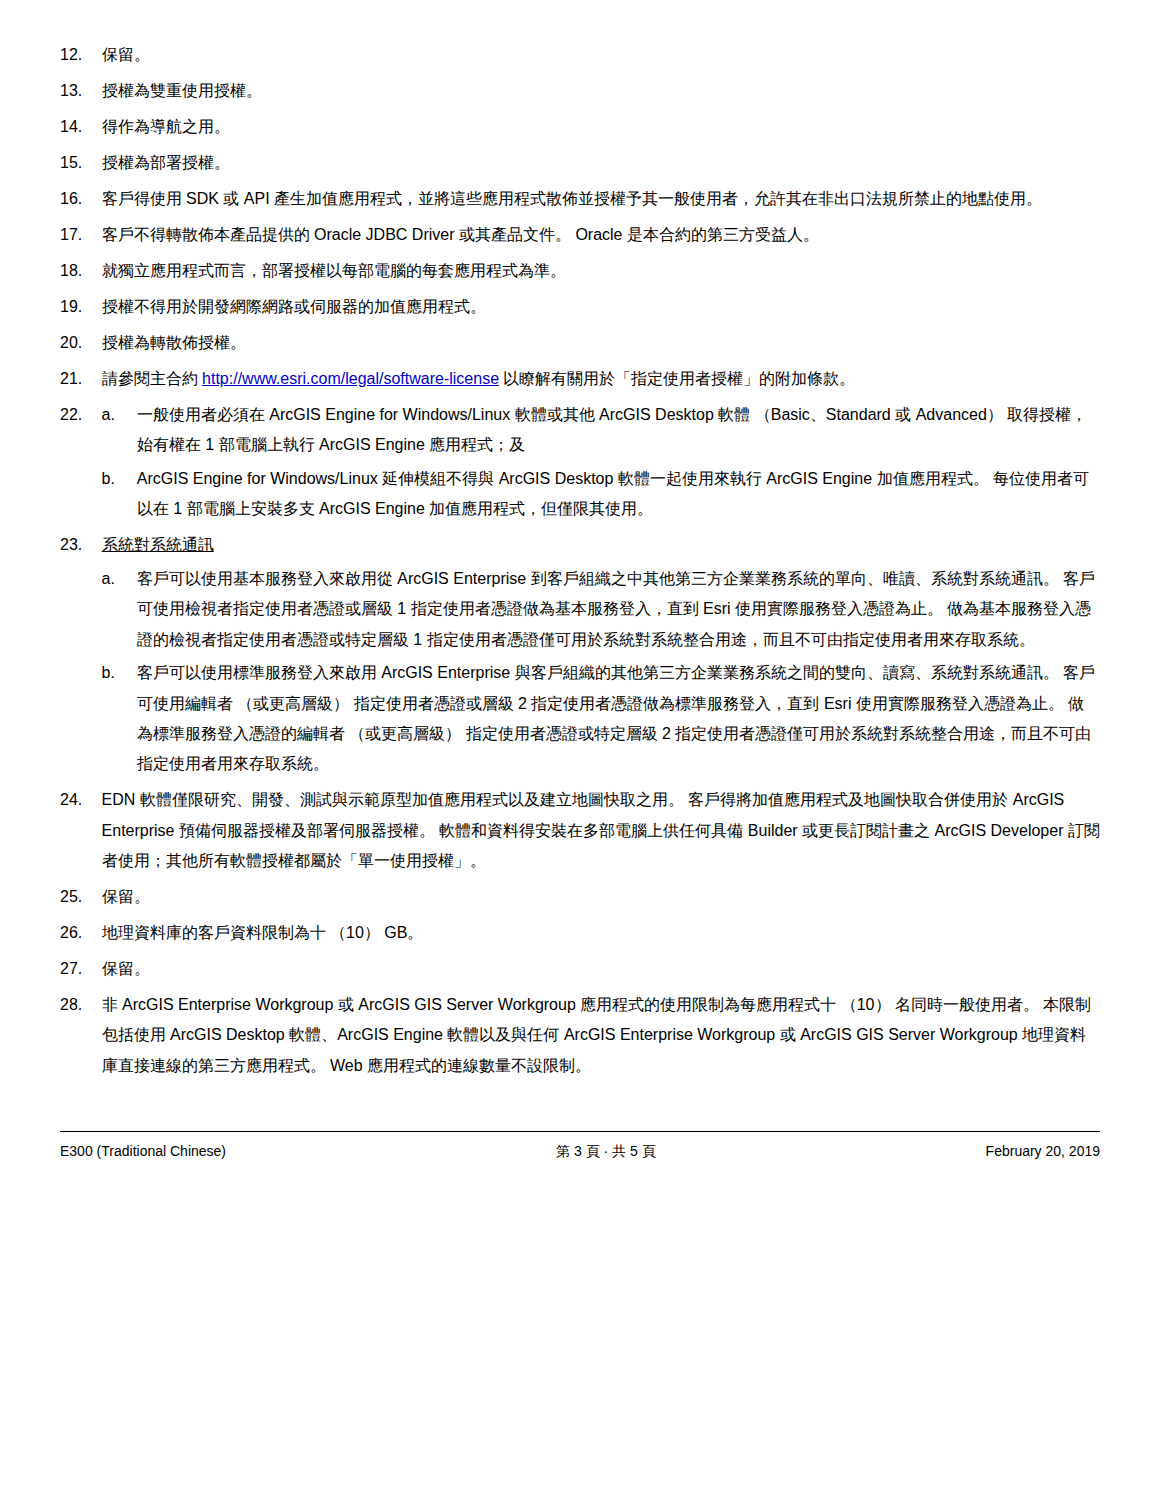12. 保留。
13. 授權為雙重使用授權。
14. 得作為導航之用。
15. 授權為部署授權。
16. 客戶得使用 SDK 或 API 產生加值應用程式，並將這些應用程式散佈並授權予其一般使用者，允許其在非出口法規所禁止的地點使用。
17. 客戶不得轉散佈本產品提供的 Oracle JDBC Driver 或其產品文件。 Oracle 是本合約的第三方受益人。
18. 就獨立應用程式而言，部署授權以每部電腦的每套應用程式為準。
19. 授權不得用於開發網際網路或伺服器的加值應用程式。
20. 授權為轉散佈授權。
21. 請參閱主合約 http://www.esri.com/legal/software-license 以瞭解有關用於「指定使用者授權」的附加條款。
22.
a. 一般使用者必須在 ArcGIS Engine for Windows/Linux 軟體或其他 ArcGIS Desktop 軟體 （Basic、Standard 或 Advanced） 取得授權，始有權在 1 部電腦上執行 ArcGIS Engine 應用程式；及
b. ArcGIS Engine for Windows/Linux 延伸模組不得與 ArcGIS Desktop 軟體一起使用來執行 ArcGIS Engine 加值應用程式。 每位使用者可以在 1 部電腦上安裝多支 ArcGIS Engine 加值應用程式，但僅限其使用。
23. 系統對系統通訊
a. 客戶可以使用基本服務登入來啟用從 ArcGIS Enterprise 到客戶組織之中其他第三方企業業務系統的單向、唯讀、系統對系統通訊。 客戶可使用檢視者指定使用者憑證或層級 1 指定使用者憑證做為基本服務登入，直到 Esri 使用實際服務登入憑證為止。 做為基本服務登入憑證的檢視者指定使用者憑證或特定層級 1 指定使用者憑證僅可用於系統對系統整合用途，而且不可由指定使用者用來存取系統。
b. 客戶可以使用標準服務登入來啟用 ArcGIS Enterprise 與客戶組織的其他第三方企業業務系統之間的雙向、讀寫、系統對系統通訊。 客戶可使用編輯者 （或更高層級） 指定使用者憑證或層級 2 指定使用者憑證做為標準服務登入，直到 Esri 使用實際服務登入憑證為止。 做為標準服務登入憑證的編輯者 （或更高層級） 指定使用者憑證或特定層級 2 指定使用者憑證僅可用於系統對系統整合用途，而且不可由指定使用者用來存取系統。
24. EDN 軟體僅限研究、開發、測試與示範原型加值應用程式以及建立地圖快取之用。 客戶得將加值應用程式及地圖快取合併使用於 ArcGIS Enterprise 預備伺服器授權及部署伺服器授權。 軟體和資料得安裝在多部電腦上供任何具備 Builder 或更長訂閱計畫之 ArcGIS Developer 訂閱者使用；其他所有軟體授權都屬於「單一使用授權」。
25. 保留。
26. 地理資料庫的客戶資料限制為十 （10） GB。
27. 保留。
28. 非 ArcGIS Enterprise Workgroup 或 ArcGIS GIS Server Workgroup 應用程式的使用限制為每應用程式十 （10） 名同時一般使用者。 本限制包括使用 ArcGIS Desktop 軟體、ArcGIS Engine 軟體以及與任何 ArcGIS Enterprise Workgroup 或 ArcGIS GIS Server Workgroup 地理資料庫直接連線的第三方應用程式。 Web 應用程式的連線數量不設限制。
E300 (Traditional Chinese) 第 3 頁 · 共 5 頁 February 20, 2019